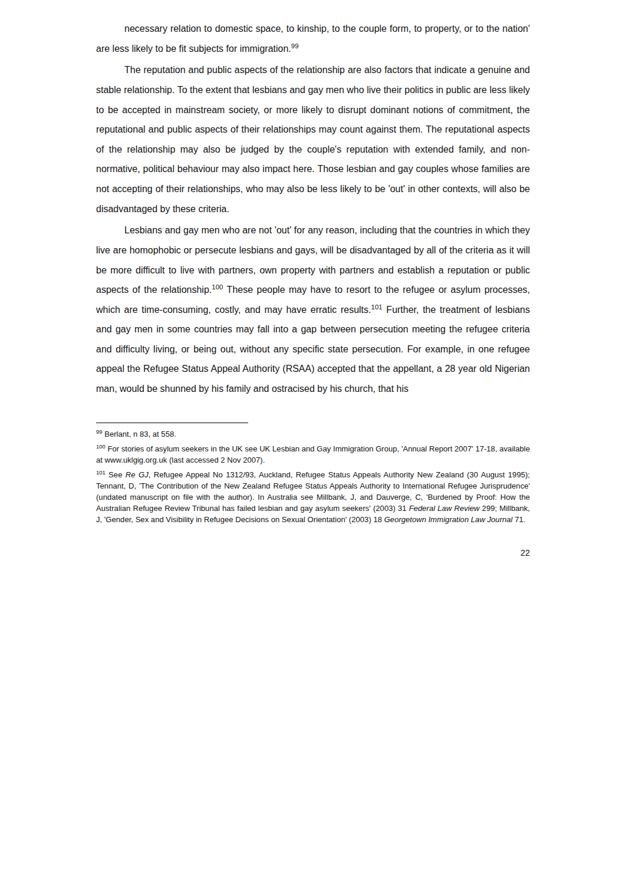necessary relation to domestic space, to kinship, to the couple form, to property, or to the nation' are less likely to be fit subjects for immigration.99
The reputation and public aspects of the relationship are also factors that indicate a genuine and stable relationship. To the extent that lesbians and gay men who live their politics in public are less likely to be accepted in mainstream society, or more likely to disrupt dominant notions of commitment, the reputational and public aspects of their relationships may count against them. The reputational aspects of the relationship may also be judged by the couple's reputation with extended family, and non-normative, political behaviour may also impact here. Those lesbian and gay couples whose families are not accepting of their relationships, who may also be less likely to be 'out' in other contexts, will also be disadvantaged by these criteria.
Lesbians and gay men who are not 'out' for any reason, including that the countries in which they live are homophobic or persecute lesbians and gays, will be disadvantaged by all of the criteria as it will be more difficult to live with partners, own property with partners and establish a reputation or public aspects of the relationship.100 These people may have to resort to the refugee or asylum processes, which are time-consuming, costly, and may have erratic results.101 Further, the treatment of lesbians and gay men in some countries may fall into a gap between persecution meeting the refugee criteria and difficulty living, or being out, without any specific state persecution. For example, in one refugee appeal the Refugee Status Appeal Authority (RSAA) accepted that the appellant, a 28 year old Nigerian man, would be shunned by his family and ostracised by his church, that his
99 Berlant, n 83, at 558.
100 For stories of asylum seekers in the UK see UK Lesbian and Gay Immigration Group, 'Annual Report 2007' 17-18, available at www.uklgig.org.uk (last accessed 2 Nov 2007).
101 See Re GJ, Refugee Appeal No 1312/93, Auckland, Refugee Status Appeals Authority New Zealand (30 August 1995); Tennant, D, 'The Contribution of the New Zealand Refugee Status Appeals Authority to International Refugee Jurisprudence' (undated manuscript on file with the author). In Australia see Millbank, J, and Dauverge, C, 'Burdened by Proof: How the Australian Refugee Review Tribunal has failed lesbian and gay asylum seekers' (2003) 31 Federal Law Review 299; Millbank, J, 'Gender, Sex and Visibility in Refugee Decisions on Sexual Orientation' (2003) 18 Georgetown Immigration Law Journal 71.
22